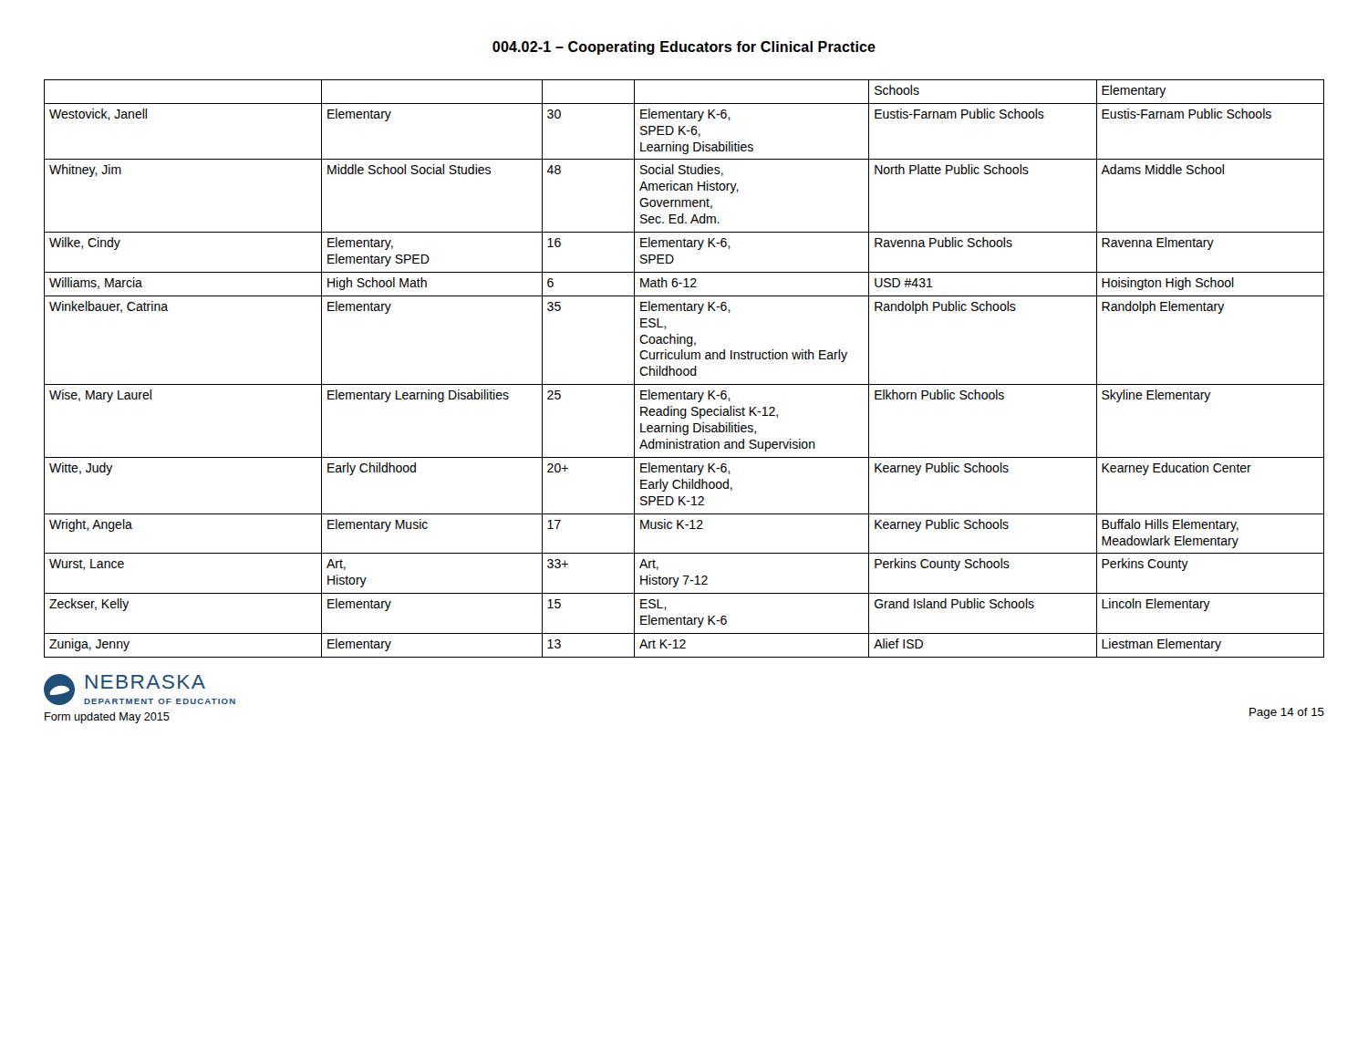004.02-1 – Cooperating Educators for Clinical Practice
| | | | | Schools | Elementary |
| Westovick, Janell | Elementary | 30 | Elementary K-6, SPED K-6, Learning Disabilities | Eustis-Farnam Public Schools | Eustis-Farnam Public Schools |
| Whitney, Jim | Middle School Social Studies | 48 | Social Studies, American History, Government, Sec. Ed. Adm. | North Platte Public Schools | Adams Middle School |
| Wilke, Cindy | Elementary, Elementary SPED | 16 | Elementary K-6, SPED | Ravenna Public Schools | Ravenna Elmentary |
| Williams, Marcia | High School Math | 6 | Math 6-12 | USD #431 | Hoisington High School |
| Winkelbauer, Catrina | Elementary | 35 | Elementary K-6, ESL, Coaching, Curriculum and Instruction with Early Childhood | Randolph Public Schools | Randolph Elementary |
| Wise, Mary Laurel | Elementary Learning Disabilities | 25 | Elementary K-6, Reading Specialist K-12, Learning Disabilities, Administration and Supervision | Elkhorn Public Schools | Skyline Elementary |
| Witte, Judy | Early Childhood | 20+ | Elementary K-6, Early Childhood, SPED K-12 | Kearney Public Schools | Kearney Education Center |
| Wright, Angela | Elementary Music | 17 | Music K-12 | Kearney Public Schools | Buffalo Hills Elementary, Meadowlark Elementary |
| Wurst, Lance | Art, History | 33+ | Art, History 7-12 | Perkins County Schools | Perkins County |
| Zeckser, Kelly | Elementary | 15 | ESL, Elementary K-6 | Grand Island Public Schools | Lincoln Elementary |
| Zuniga, Jenny | Elementary | 13 | Art K-12 | Alief ISD | Liestman Elementary |
NEBRASKA
DEPARTMENT OF EDUCATION
Form updated May 2015
Page 14 of 15